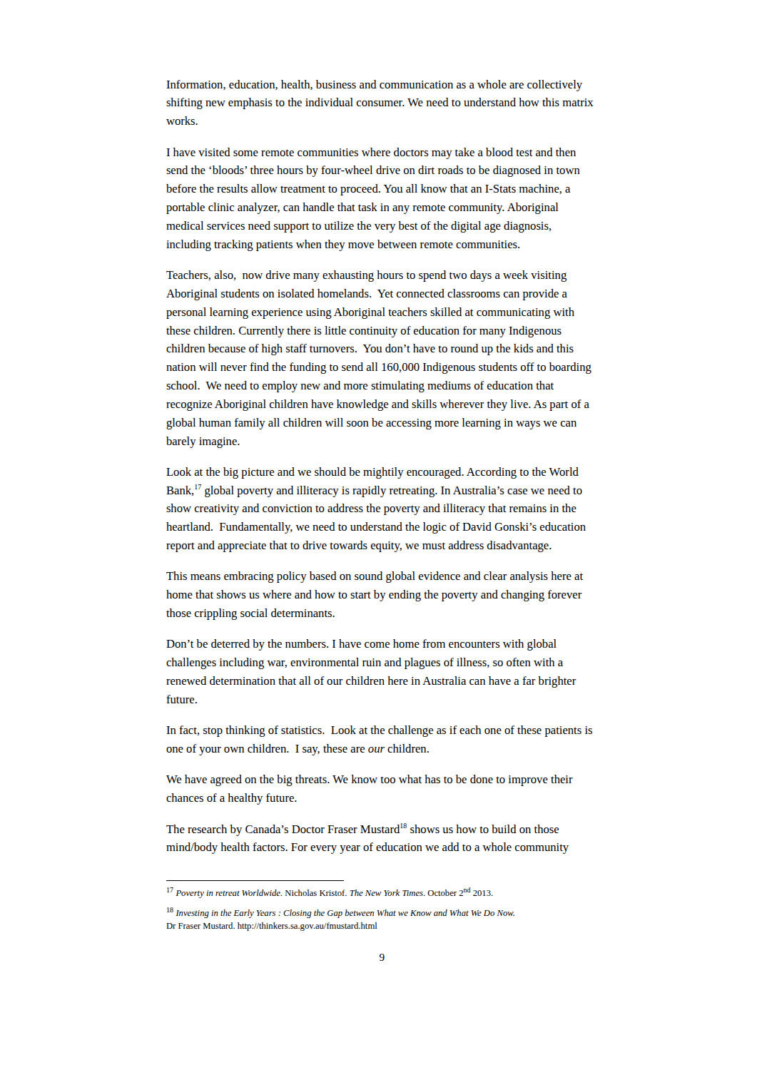Information, education, health, business and communication as a whole are collectively shifting new emphasis to the individual consumer. We need to understand how this matrix works.
I have visited some remote communities where doctors may take a blood test and then send the ‘bloods’ three hours by four-wheel drive on dirt roads to be diagnosed in town before the results allow treatment to proceed. You all know that an I-Stats machine, a portable clinic analyzer, can handle that task in any remote community. Aboriginal medical services need support to utilize the very best of the digital age diagnosis, including tracking patients when they move between remote communities.
Teachers, also, now drive many exhausting hours to spend two days a week visiting Aboriginal students on isolated homelands. Yet connected classrooms can provide a personal learning experience using Aboriginal teachers skilled at communicating with these children. Currently there is little continuity of education for many Indigenous children because of high staff turnovers. You don’t have to round up the kids and this nation will never find the funding to send all 160,000 Indigenous students off to boarding school. We need to employ new and more stimulating mediums of education that recognize Aboriginal children have knowledge and skills wherever they live. As part of a global human family all children will soon be accessing more learning in ways we can barely imagine.
Look at the big picture and we should be mightily encouraged. According to the World Bank,17 global poverty and illiteracy is rapidly retreating. In Australia’s case we need to show creativity and conviction to address the poverty and illiteracy that remains in the heartland. Fundamentally, we need to understand the logic of David Gonski’s education report and appreciate that to drive towards equity, we must address disadvantage.
This means embracing policy based on sound global evidence and clear analysis here at home that shows us where and how to start by ending the poverty and changing forever those crippling social determinants.
Don’t be deterred by the numbers. I have come home from encounters with global challenges including war, environmental ruin and plagues of illness, so often with a renewed determination that all of our children here in Australia can have a far brighter future.
In fact, stop thinking of statistics. Look at the challenge as if each one of these patients is one of your own children. I say, these are our children.
We have agreed on the big threats. We know too what has to be done to improve their chances of a healthy future.
The research by Canada’s Doctor Fraser Mustard18 shows us how to build on those mind/body health factors. For every year of education we add to a whole community
17 Poverty in retreat Worldwide. Nicholas Kristof. The New York Times. October 2nd 2013.
18 Investing in the Early Years : Closing the Gap between What we Know and What We Do Now.
Dr Fraser Mustard. http://thinkers.sa.gov.au/fmustard.html
9